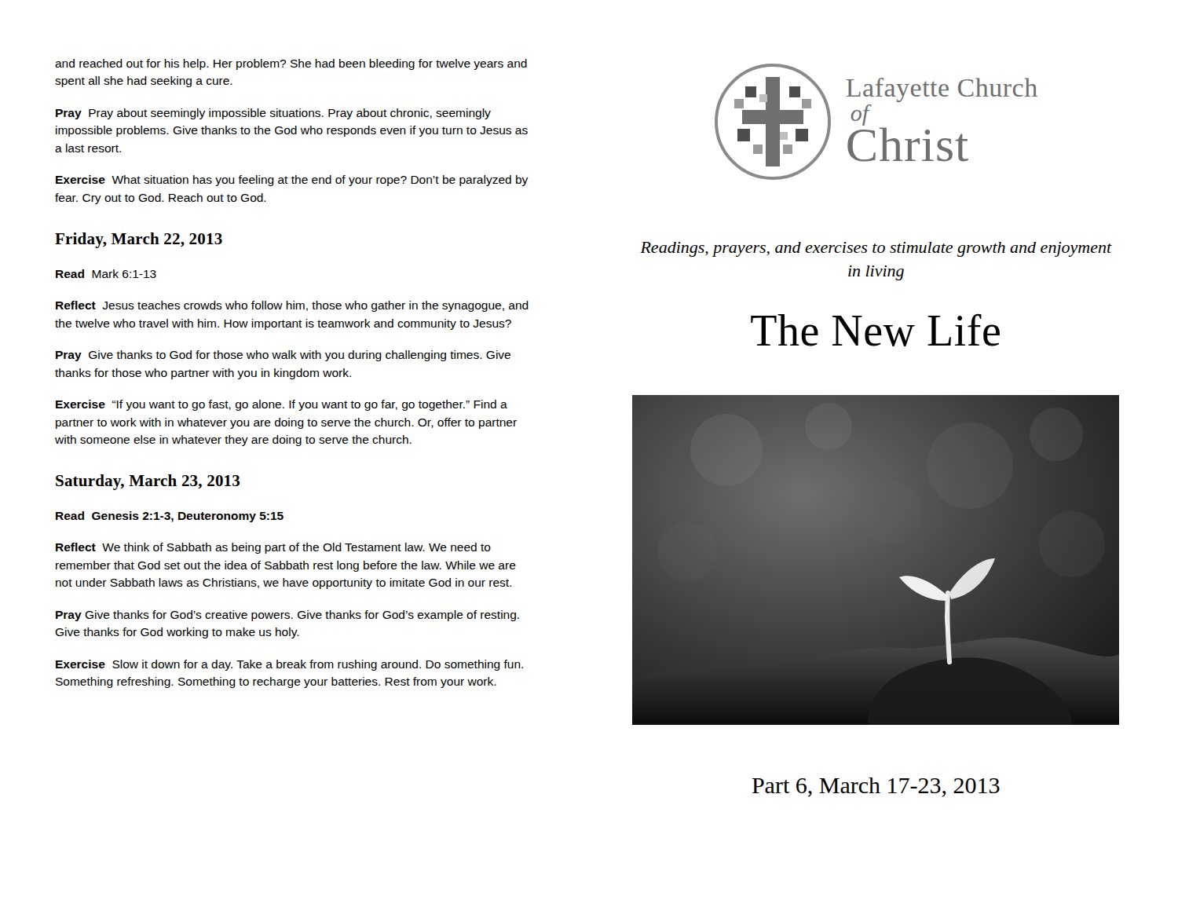and reached out for his help. Her problem? She had been bleeding for twelve years and spent all she had seeking a cure.
Pray Pray about seemingly impossible situations. Pray about chronic, seemingly impossible problems. Give thanks to the God who responds even if you turn to Jesus as a last resort.
Exercise What situation has you feeling at the end of your rope? Don’t be paralyzed by fear. Cry out to God. Reach out to God.
Friday, March 22, 2013
Read Mark 6:1-13
Reflect Jesus teaches crowds who follow him, those who gather in the synagogue, and the twelve who travel with him. How important is teamwork and community to Jesus?
Pray Give thanks to God for those who walk with you during challenging times. Give thanks for those who partner with you in kingdom work.
Exercise “If you want to go fast, go alone. If you want to go far, go together.” Find a partner to work with in whatever you are doing to serve the church. Or, offer to partner with someone else in whatever they are doing to serve the church.
Saturday, March 23, 2013
Read Genesis 2:1-3, Deuteronomy 5:15
Reflect We think of Sabbath as being part of the Old Testament law. We need to remember that God set out the idea of Sabbath rest long before the law. While we are not under Sabbath laws as Christians, we have opportunity to imitate God in our rest.
Pray Give thanks for God’s creative powers. Give thanks for God’s example of resting. Give thanks for God working to make us holy.
Exercise Slow it down for a day. Take a break from rushing around. Do something fun. Something refreshing. Something to recharge your batteries. Rest from your work.
Lafayette Church
of
Christ
Readings, prayers, and exercises to stimulate growth and enjoyment in living
The New Life
Part 6, March 17-23, 2013